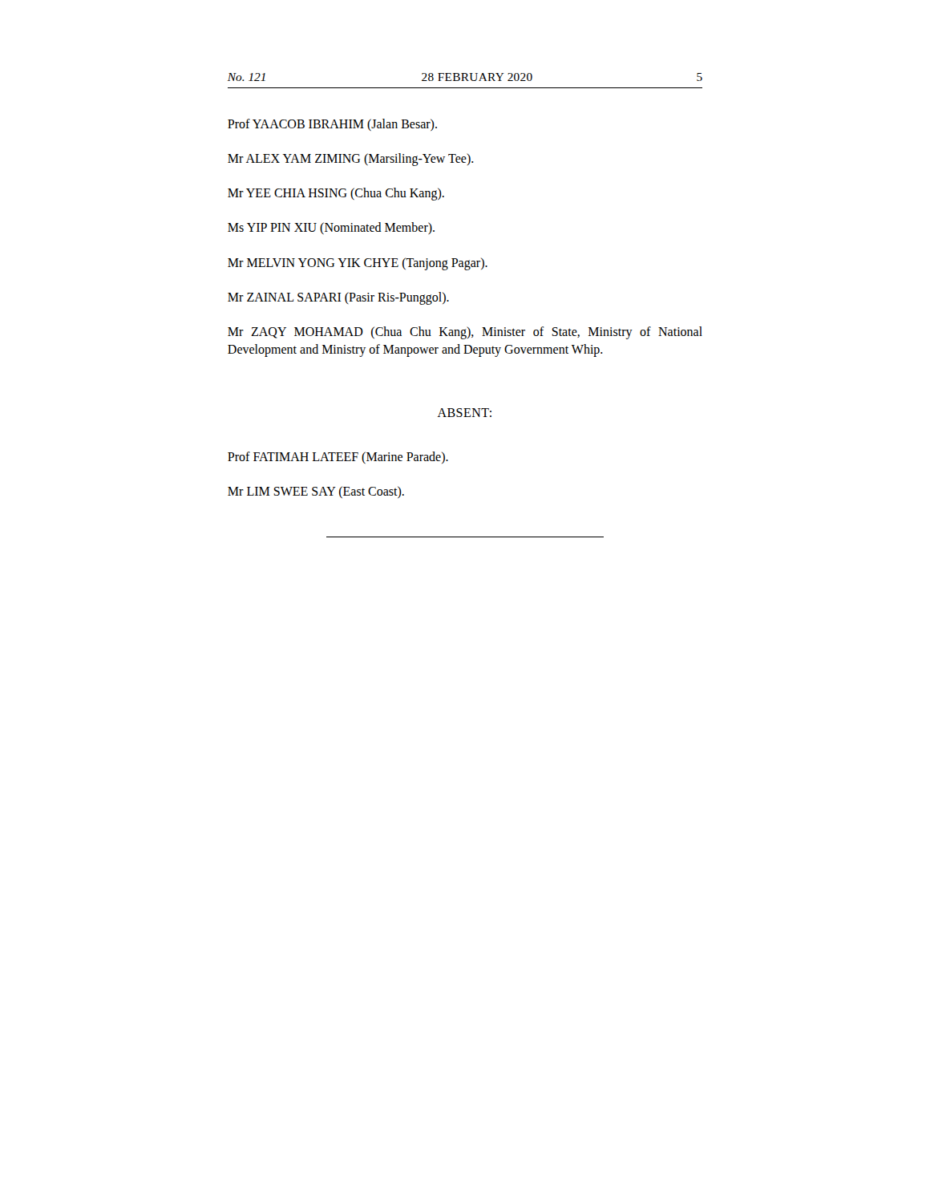No. 121
28 FEBRUARY 2020
5
Prof YAACOB IBRAHIM (Jalan Besar).
Mr ALEX YAM ZIMING (Marsiling-Yew Tee).
Mr YEE CHIA HSING (Chua Chu Kang).
Ms YIP PIN XIU (Nominated Member).
Mr MELVIN YONG YIK CHYE (Tanjong Pagar).
Mr ZAINAL SAPARI (Pasir Ris-Punggol).
Mr ZAQY MOHAMAD (Chua Chu Kang), Minister of State, Ministry of National Development and Ministry of Manpower and Deputy Government Whip.
ABSENT:
Prof FATIMAH LATEEF (Marine Parade).
Mr LIM SWEE SAY (East Coast).